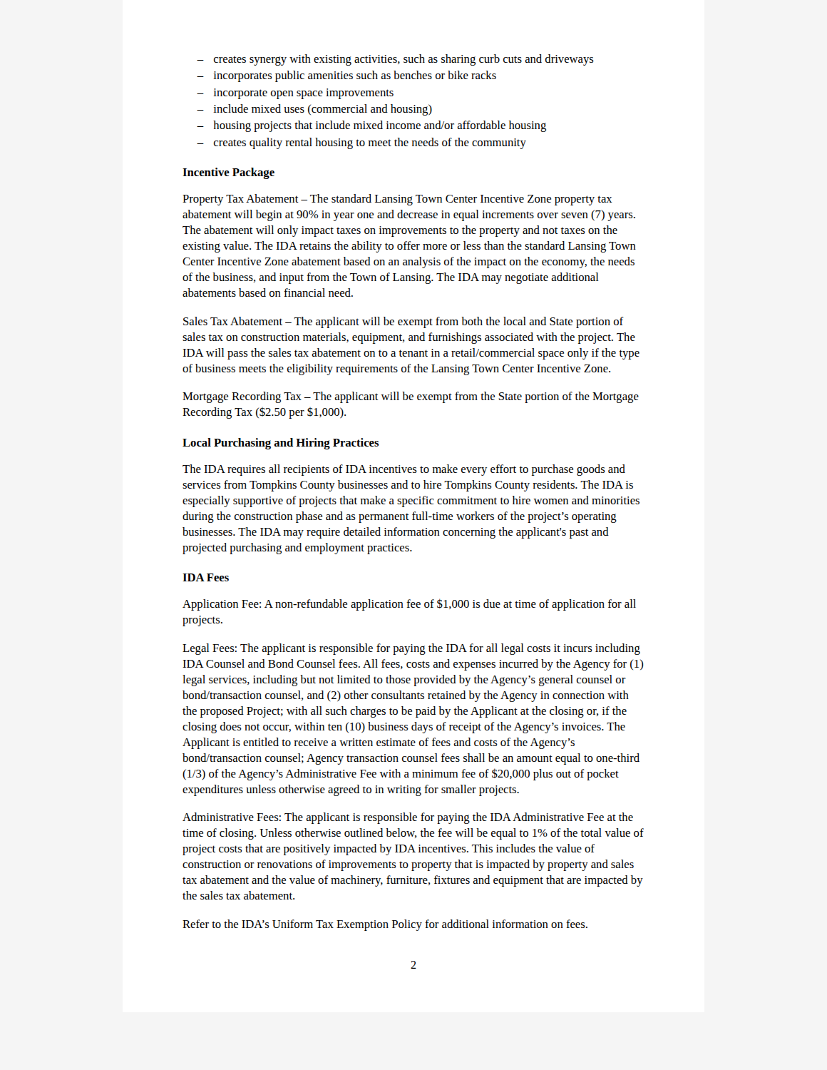creates synergy with existing activities, such as sharing curb cuts and driveways
incorporates public amenities such as benches or bike racks
incorporate open space improvements
include mixed uses (commercial and housing)
housing projects that include mixed income and/or affordable housing
creates quality rental housing to meet the needs of the community
Incentive Package
Property Tax Abatement – The standard Lansing Town Center Incentive Zone property tax abatement will begin at 90% in year one and decrease in equal increments over seven (7) years. The abatement will only impact taxes on improvements to the property and not taxes on the existing value. The IDA retains the ability to offer more or less than the standard Lansing Town Center Incentive Zone abatement based on an analysis of the impact on the economy, the needs of the business, and input from the Town of Lansing. The IDA may negotiate additional abatements based on financial need.
Sales Tax Abatement – The applicant will be exempt from both the local and State portion of sales tax on construction materials, equipment, and furnishings associated with the project. The IDA will pass the sales tax abatement on to a tenant in a retail/commercial space only if the type of business meets the eligibility requirements of the Lansing Town Center Incentive Zone.
Mortgage Recording Tax – The applicant will be exempt from the State portion of the Mortgage Recording Tax ($2.50 per $1,000).
Local Purchasing and Hiring Practices
The IDA requires all recipients of IDA incentives to make every effort to purchase goods and services from Tompkins County businesses and to hire Tompkins County residents. The IDA is especially supportive of projects that make a specific commitment to hire women and minorities during the construction phase and as permanent full-time workers of the project’s operating businesses. The IDA may require detailed information concerning the applicant's past and projected purchasing and employment practices.
IDA Fees
Application Fee: A non-refundable application fee of $1,000 is due at time of application for all projects.
Legal Fees: The applicant is responsible for paying the IDA for all legal costs it incurs including IDA Counsel and Bond Counsel fees. All fees, costs and expenses incurred by the Agency for (1) legal services, including but not limited to those provided by the Agency’s general counsel or bond/transaction counsel, and (2) other consultants retained by the Agency in connection with the proposed Project; with all such charges to be paid by the Applicant at the closing or, if the closing does not occur, within ten (10) business days of receipt of the Agency’s invoices. The Applicant is entitled to receive a written estimate of fees and costs of the Agency’s bond/transaction counsel; Agency transaction counsel fees shall be an amount equal to one-third (1/3) of the Agency’s Administrative Fee with a minimum fee of $20,000 plus out of pocket expenditures unless otherwise agreed to in writing for smaller projects.
Administrative Fees: The applicant is responsible for paying the IDA Administrative Fee at the time of closing. Unless otherwise outlined below, the fee will be equal to 1% of the total value of project costs that are positively impacted by IDA incentives. This includes the value of construction or renovations of improvements to property that is impacted by property and sales tax abatement and the value of machinery, furniture, fixtures and equipment that are impacted by the sales tax abatement.
Refer to the IDA’s Uniform Tax Exemption Policy for additional information on fees.
2